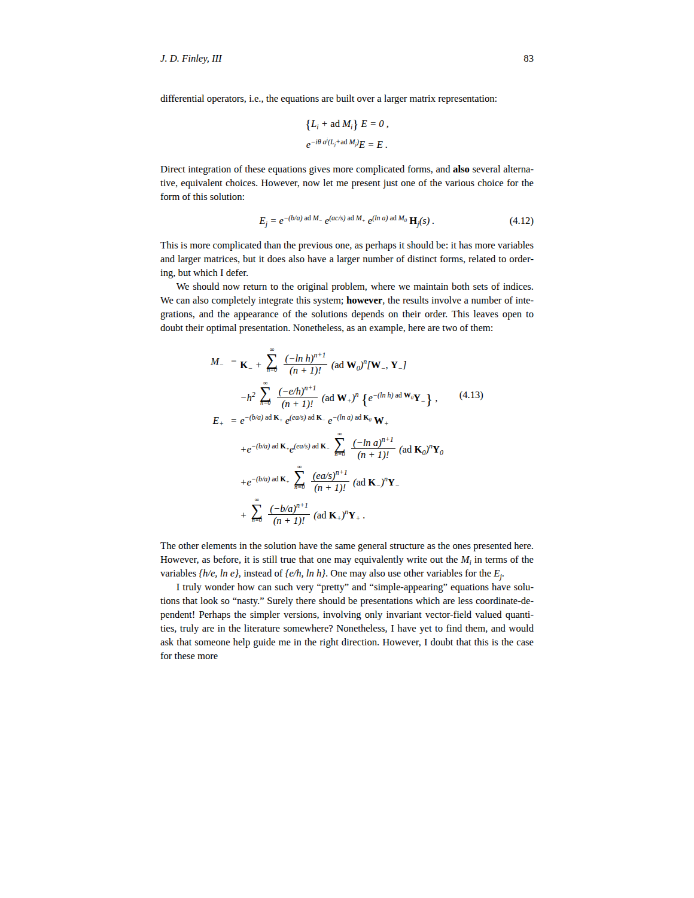J. D. Finley, III 83
differential operators, i.e., the equations are built over a larger matrix representation:
{Li + ad Mi} E = 0 ,
e−iθ aj(Lj+ad Mj)E = E .
Direct integration of these equations gives more complicated forms, and also several alternative, equivalent choices. However, now let me present just one of the various choice for the form of this solution:
Ej = e−(b/a) ad M− e(ac/s) ad M+ e(ln a) ad M0 Hj(s) . (4.12)
This is more complicated than the previous one, as perhaps it should be: it has more variables and larger matrices, but it does also have a larger number of distinct forms, related to ordering, but which I defer.
We should now return to the original problem, where we maintain both sets of indices. We can also completely integrate this system; however, the results involve a number of integrations, and the appearance of the solutions depends on their order. This leaves open to doubt their optimal presentation. Nonetheless, as an example, here are two of them:
| M − | = | K − + ∞ ∑ n=0 (−ln h) n+1 (n + 1)! ( ad W 0 ) n [ W − , Y − ] | |
| | | −h 2 ∞ ∑ n=0 (−e/h) n+1 (n + 1)! ( ad W + ) n { e −(ln h) ad W 0 Y − } , | (4.13) |
| E + | = | e −(b/a) ad K + e (ea/s) ad K − e −(ln a) ad K 0 W + | |
| | | +e −(b/a) ad K + e (ea/s) ad K − ∞ ∑ n=0 (−ln a) n+1 (n + 1)! ( ad K 0 ) n Y 0 | |
| | | +e −(b/a) ad K + ∞ ∑ n=0 (ea/s) n+1 (n + 1)! ( ad K − ) n Y − | |
| | | + ∞ ∑ n=0 (−b/a) n+1 (n + 1)! ( ad K + ) n Y + . | |
The other elements in the solution have the same general structure as the ones presented here. However, as before, it is still true that one may equivalently write out the Mi in terms of the variables {h/e, ln e}, instead of {e/h, ln h}. One may also use other variables for the Ej.
I truly wonder how can such very “pretty” and “simple-appearing” equations have solutions that look so “nasty.” Surely there should be presentations which are less coordinate-dependent! Perhaps the simpler versions, involving only invariant vector-field valued quantities, truly are in the literature somewhere? Nonetheless, I have yet to find them, and would ask that someone help guide me in the right direction. However, I doubt that this is the case for these more